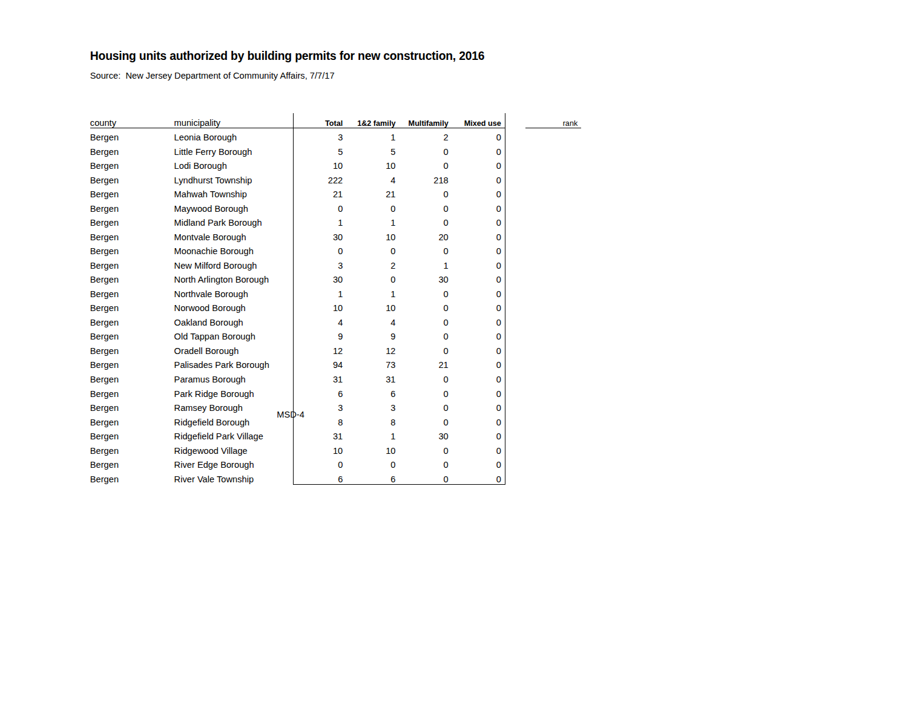Housing units authorized by building permits for new construction, 2016
Source: New Jersey Department of Community Affairs, 7/7/17
| county | municipality | Total | 1&2 family | Multifamily | Mixed use | | rank |
| --- | --- | --- | --- | --- | --- | --- | --- |
| Bergen | Leonia Borough | 3 | 1 | 2 | 0 | | |
| Bergen | Little Ferry Borough | 5 | 5 | 0 | 0 | | |
| Bergen | Lodi Borough | 10 | 10 | 0 | 0 | | |
| Bergen | Lyndhurst Township | 222 | 4 | 218 | 0 | | |
| Bergen | Mahwah Township | 21 | 21 | 0 | 0 | | |
| Bergen | Maywood Borough | 0 | 0 | 0 | 0 | | |
| Bergen | Midland Park Borough | 1 | 1 | 0 | 0 | | |
| Bergen | Montvale Borough | 30 | 10 | 20 | 0 | | |
| Bergen | Moonachie Borough | 0 | 0 | 0 | 0 | | |
| Bergen | New Milford Borough | 3 | 2 | 1 | 0 | | |
| Bergen | North Arlington Borough | 30 | 0 | 30 | 0 | | |
| Bergen | Northvale Borough | 1 | 1 | 0 | 0 | | |
| Bergen | Norwood Borough | 10 | 10 | 0 | 0 | | |
| Bergen | Oakland Borough | 4 | 4 | 0 | 0 | | |
| Bergen | Old Tappan Borough | 9 | 9 | 0 | 0 | | |
| Bergen | Oradell Borough | 12 | 12 | 0 | 0 | | |
| Bergen | Palisades Park Borough | 94 | 73 | 21 | 0 | | |
| Bergen | Paramus Borough | 31 | 31 | 0 | 0 | | |
| Bergen | Park Ridge Borough | 6 | 6 | 0 | 0 | | |
| Bergen | Ramsey Borough | 3 | 3 | 0 | 0 | | |
| Bergen | Ridgefield Borough | 8 | 8 | 0 | 0 | | |
| Bergen | Ridgefield Park Village | 31 | 1 | 30 | 0 | | |
| Bergen | Ridgewood Village | 10 | 10 | 0 | 0 | | |
| Bergen | River Edge Borough | 0 | 0 | 0 | 0 | | |
| Bergen | River Vale Township | 6 | 6 | 0 | 0 | | |
MSD-4